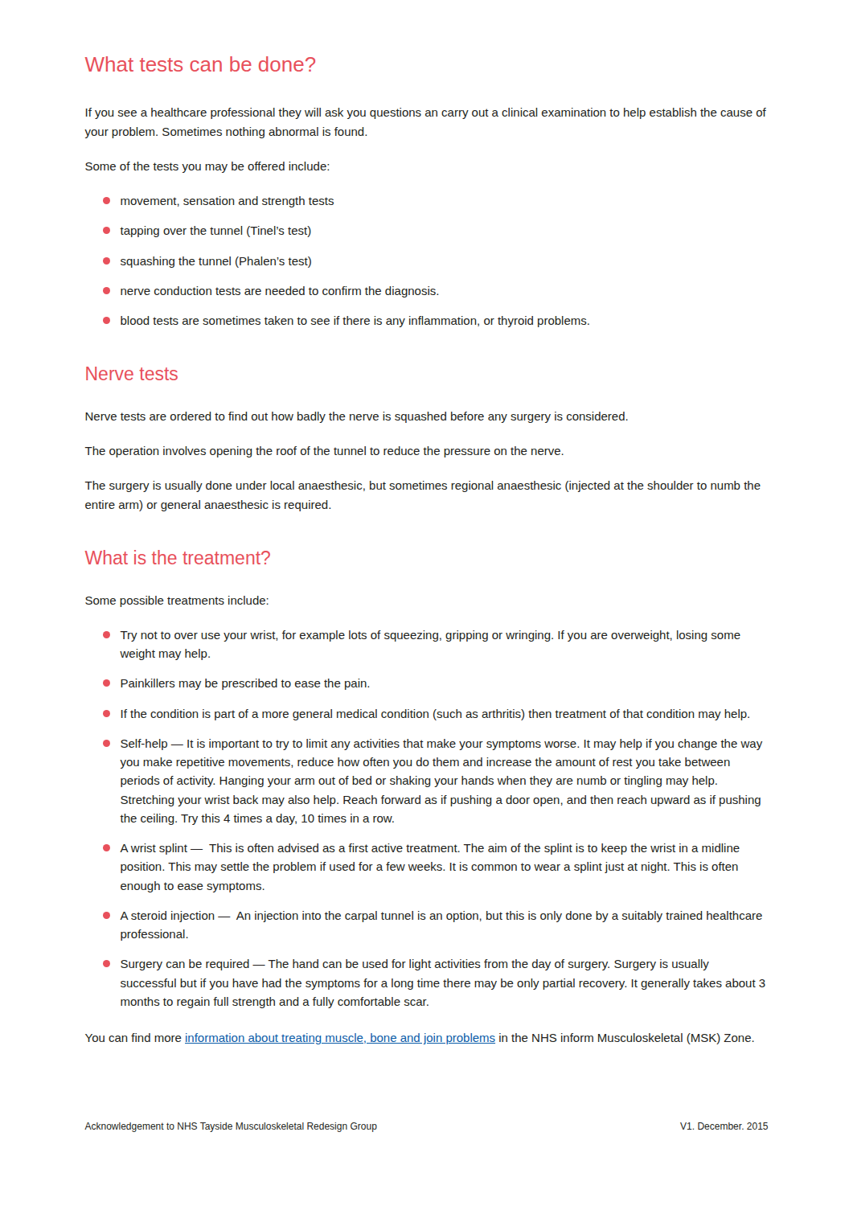What tests can be done?
If you see a healthcare professional they will ask you questions an carry out a clinical examination to help establish the cause of your problem. Sometimes nothing abnormal is found.
Some of the tests you may be offered include:
movement, sensation and strength tests
tapping over the tunnel (Tinel’s test)
squashing the tunnel (Phalen’s test)
nerve conduction tests are needed to confirm the diagnosis.
blood tests are sometimes taken to see if there is any inflammation, or thyroid problems.
Nerve tests
Nerve tests are ordered to find out how badly the nerve is squashed before any surgery is considered.
The operation involves opening the roof of the tunnel to reduce the pressure on the nerve.
The surgery is usually done under local anaesthesic, but sometimes regional anaesthesic (injected at the shoulder to numb the entire arm) or general anaesthesic is required.
What is the treatment?
Some possible treatments include:
Try not to over use your wrist, for example lots of squeezing, gripping or wringing. If you are overweight, losing some weight may help.
Painkillers may be prescribed to ease the pain.
If the condition is part of a more general medical condition (such as arthritis) then treatment of that condition may help.
Self-help — It is important to try to limit any activities that make your symptoms worse. It may help if you change the way you make repetitive movements, reduce how often you do them and increase the amount of rest you take between periods of activity. Hanging your arm out of bed or shaking your hands when they are numb or tingling may help. Stretching your wrist back may also help. Reach forward as if pushing a door open, and then reach upward as if pushing the ceiling. Try this 4 times a day, 10 times in a row.
A wrist splint — This is often advised as a first active treatment. The aim of the splint is to keep the wrist in a midline position. This may settle the problem if used for a few weeks. It is common to wear a splint just at night. This is often enough to ease symptoms.
A steroid injection — An injection into the carpal tunnel is an option, but this is only done by a suitably trained healthcare professional.
Surgery can be required — The hand can be used for light activities from the day of surgery. Surgery is usually successful but if you have had the symptoms for a long time there may be only partial recovery. It generally takes about 3 months to regain full strength and a fully comfortable scar.
You can find more information about treating muscle, bone and join problems in the NHS inform Musculoskeletal (MSK) Zone.
Acknowledgement to NHS Tayside Musculoskeletal Redesign Group V1. December. 2015